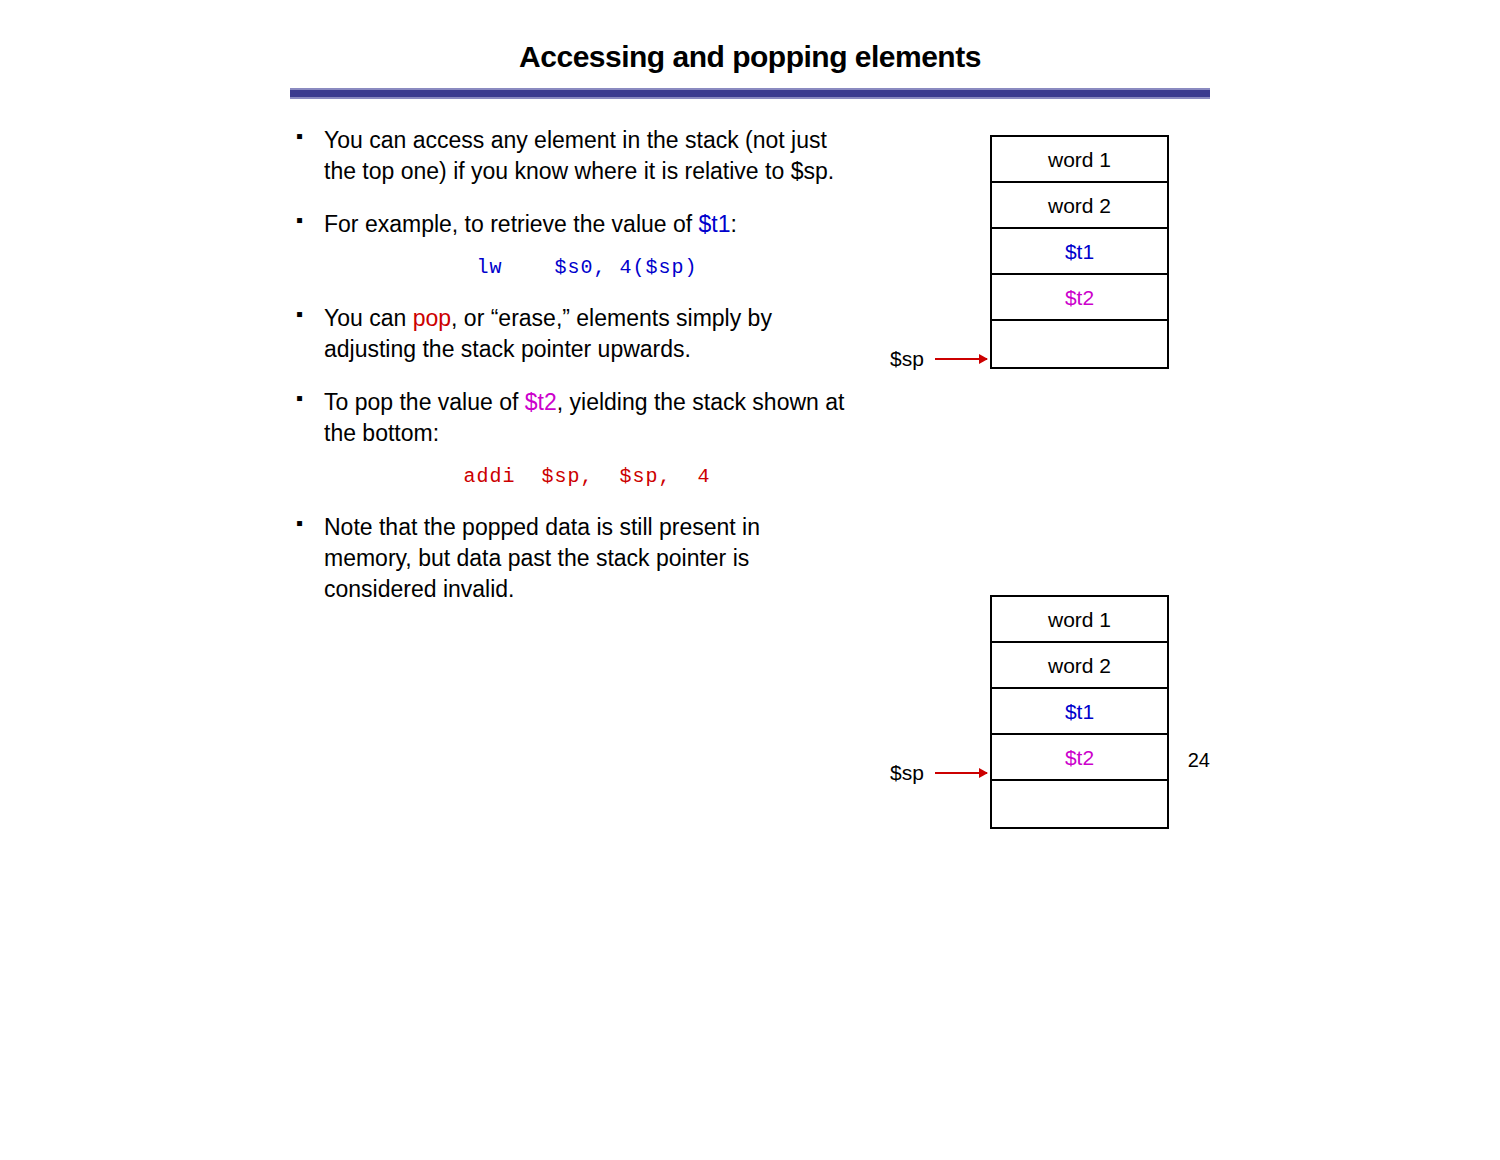Accessing and popping elements
You can access any element in the stack (not just the top one) if you know where it is relative to $sp.
For example, to retrieve the value of $t1:
lw $s0, 4($sp)
You can pop, or “erase,” elements simply by adjusting the stack pointer upwards.
To pop the value of $t2, yielding the stack shown at the bottom:
addi $sp, $sp, 4
Note that the popped data is still present in memory, but data past the stack pointer is considered invalid.
word 1
word 2
$t1
$t2
$sp
word 1
word 2
$t1
$t2
$sp
24